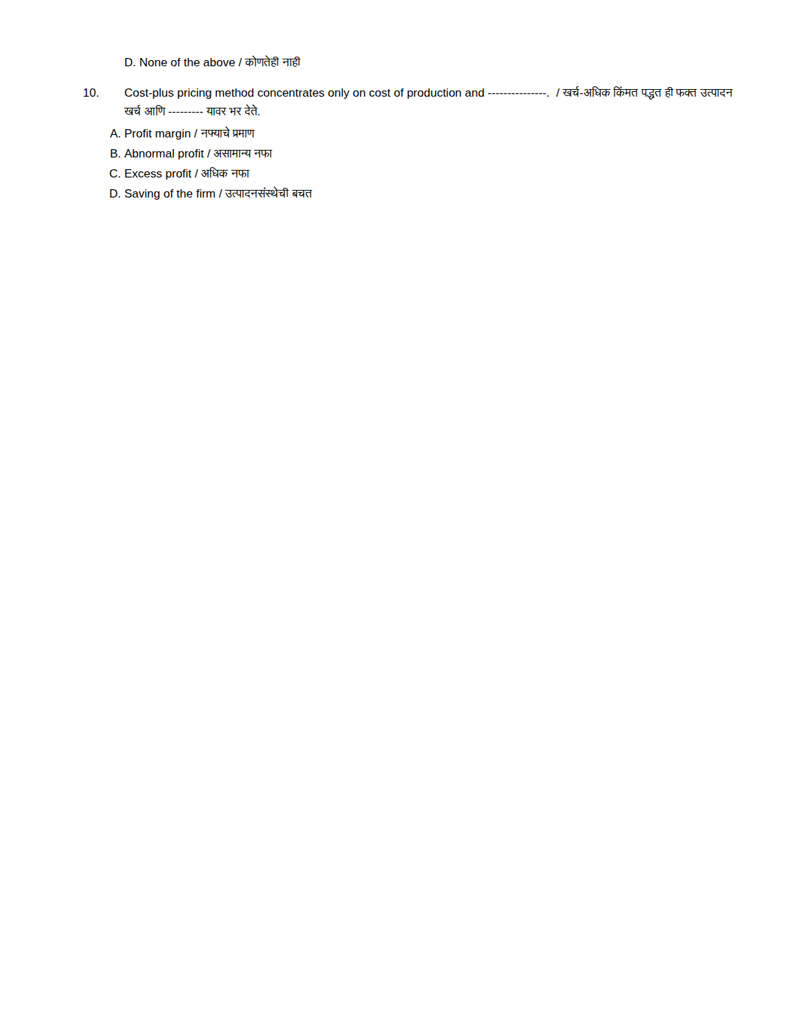D. None of the above / कोणतेही नाही
10.
Cost-plus pricing method concentrates only on cost of production and ---------------. / खर्च-अधिक किंमत पद्धत ही फक्त उत्पादन खर्च आणि --------- यावर भर देते.
Profit margin / नफ्याचे प्रमाण
Abnormal profit / असामान्य नफा
Excess profit / अधिक नफा
Saving of the firm / उत्पादनसंस्थेची बचत